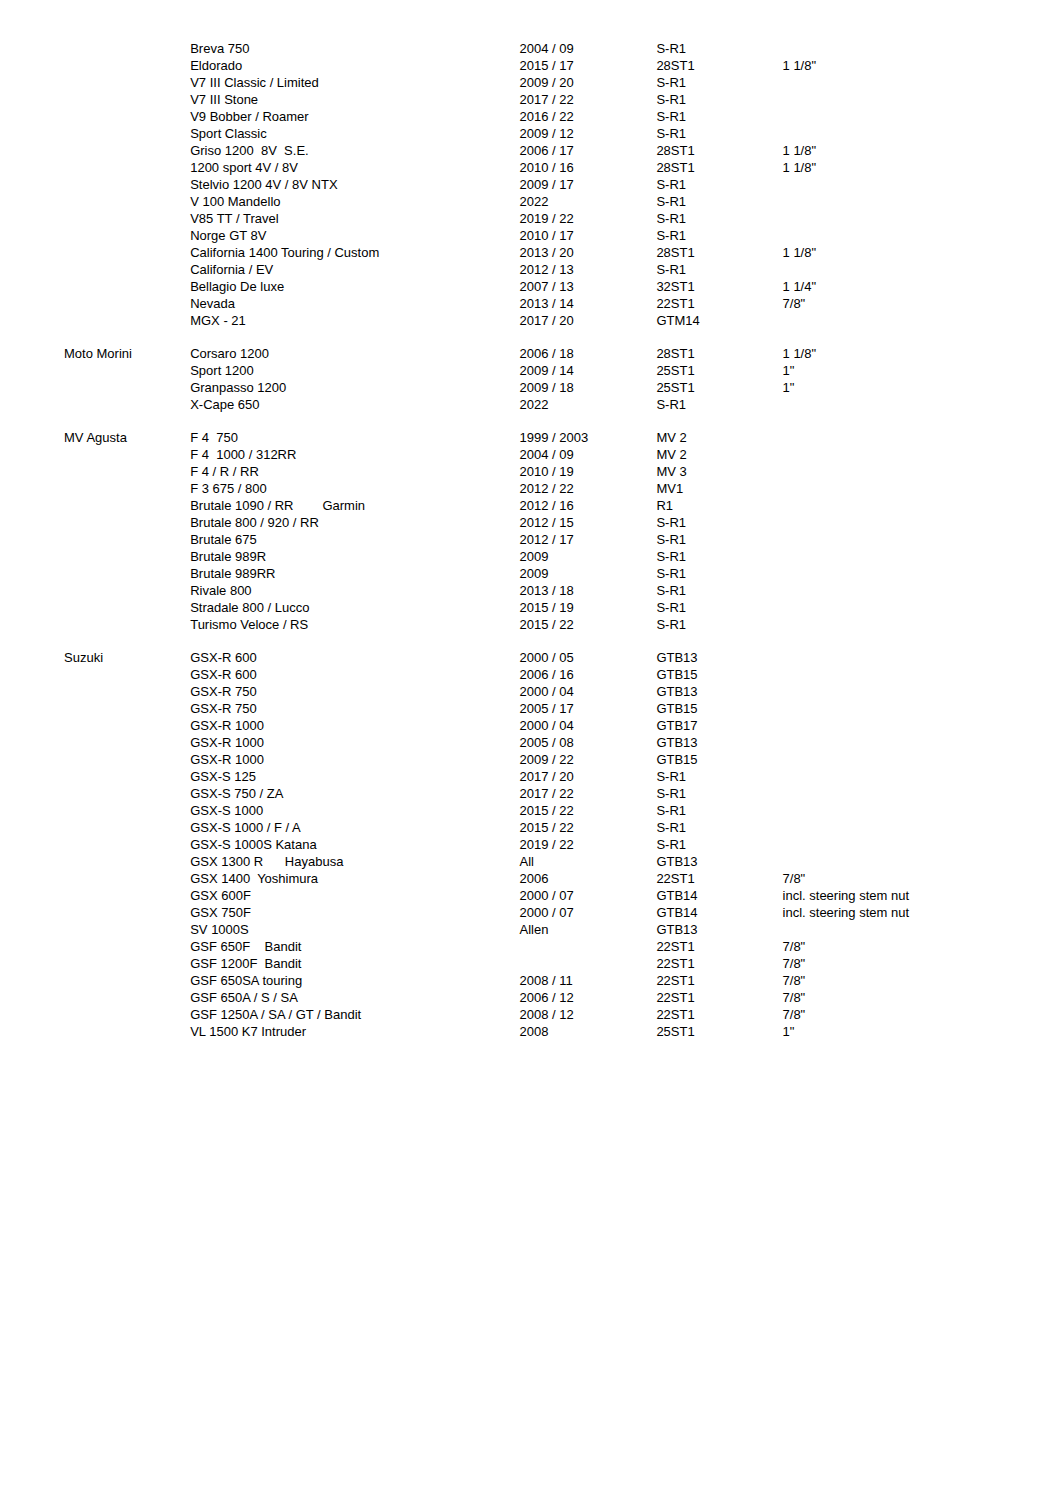| | Breva 750 | 2004 / 09 | S-R1 | |
| | Eldorado | 2015 / 17 | 28ST1 | 1 1/8" |
| | V7 III Classic / Limited | 2009 / 20 | S-R1 | |
| | V7 III Stone | 2017 / 22 | S-R1 | |
| | V9 Bobber / Roamer | 2016 / 22 | S-R1 | |
| | Sport Classic | 2009 / 12 | S-R1 | |
| | Griso 1200 8V S.E. | 2006 / 17 | 28ST1 | 1 1/8" |
| | 1200 sport 4V / 8V | 2010 / 16 | 28ST1 | 1 1/8" |
| | Stelvio 1200 4V / 8V NTX | 2009 / 17 | S-R1 | |
| | V 100 Mandello | 2022 | S-R1 | |
| | V85 TT / Travel | 2019 / 22 | S-R1 | |
| | Norge GT 8V | 2010 / 17 | S-R1 | |
| | California 1400 Touring / Custom | 2013 / 20 | 28ST1 | 1 1/8" |
| | California / EV | 2012 / 13 | S-R1 | |
| | Bellagio De luxe | 2007 / 13 | 32ST1 | 1 1/4" |
| | Nevada | 2013 / 14 | 22ST1 | 7/8" |
| | MGX - 21 | 2017 / 20 | GTM14 | |
| Moto Morini | Corsaro 1200 | 2006 / 18 | 28ST1 | 1 1/8" |
| | Sport 1200 | 2009 / 14 | 25ST1 | 1" |
| | Granpasso 1200 | 2009 / 18 | 25ST1 | 1" |
| | X-Cape 650 | 2022 | S-R1 | |
| MV Agusta | F 4 750 | 1999 / 2003 | MV 2 | |
| | F 4 1000 / 312RR | 2004 / 09 | MV 2 | |
| | F 4 / R / RR | 2010 / 19 | MV 3 | |
| | F 3 675 / 800 | 2012 / 22 | MV1 | |
| | Brutale 1090 / RR Garmin | 2012 / 16 | R1 | |
| | Brutale 800 / 920 / RR | 2012 / 15 | S-R1 | |
| | Brutale 675 | 2012 / 17 | S-R1 | |
| | Brutale 989R | 2009 | S-R1 | |
| | Brutale 989RR | 2009 | S-R1 | |
| | Rivale 800 | 2013 / 18 | S-R1 | |
| | Stradale 800 / Lucco | 2015 / 19 | S-R1 | |
| | Turismo Veloce / RS | 2015 / 22 | S-R1 | |
| Suzuki | GSX-R 600 | 2000 / 05 | GTB13 | |
| | GSX-R 600 | 2006 / 16 | GTB15 | |
| | GSX-R 750 | 2000 / 04 | GTB13 | |
| | GSX-R 750 | 2005 / 17 | GTB15 | |
| | GSX-R 1000 | 2000 / 04 | GTB17 | |
| | GSX-R 1000 | 2005 / 08 | GTB13 | |
| | GSX-R 1000 | 2009 / 22 | GTB15 | |
| | GSX-S 125 | 2017 / 20 | S-R1 | |
| | GSX-S 750 / ZA | 2017 / 22 | S-R1 | |
| | GSX-S 1000 | 2015 / 22 | S-R1 | |
| | GSX-S 1000 / F / A | 2015 / 22 | S-R1 | |
| | GSX-S 1000S Katana | 2019 / 22 | S-R1 | |
| | GSX 1300 R Hayabusa | All | GTB13 | |
| | GSX 1400 Yoshimura | 2006 | 22ST1 | 7/8" |
| | GSX 600F | 2000 / 07 | GTB14 | incl. steering stem nut |
| | GSX 750F | 2000 / 07 | GTB14 | incl. steering stem nut |
| | SV 1000S | Allen | GTB13 | |
| | GSF 650F Bandit | | 22ST1 | 7/8" |
| | GSF 1200F Bandit | | 22ST1 | 7/8" |
| | GSF 650SA touring | 2008 / 11 | 22ST1 | 7/8" |
| | GSF 650A / S / SA | 2006 / 12 | 22ST1 | 7/8" |
| | GSF 1250A / SA / GT / Bandit | 2008 / 12 | 22ST1 | 7/8" |
| | VL 1500 K7 Intruder | 2008 | 25ST1 | 1" |